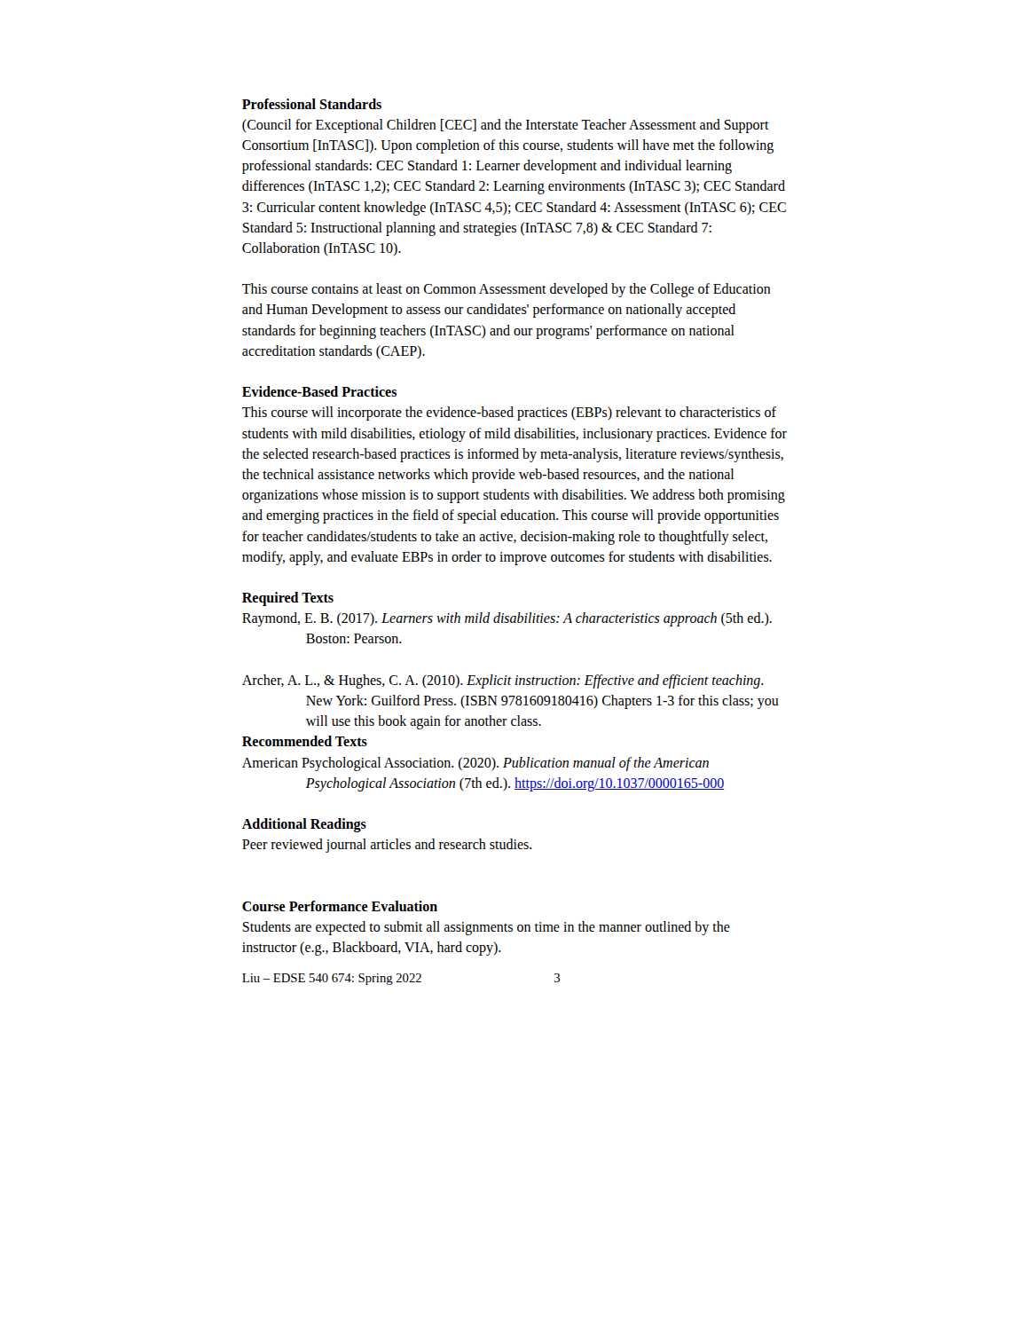Professional Standards
(Council for Exceptional Children [CEC] and the Interstate Teacher Assessment and Support Consortium [InTASC]). Upon completion of this course, students will have met the following professional standards: CEC Standard 1: Learner development and individual learning differences (InTASC 1,2); CEC Standard 2: Learning environments (InTASC 3); CEC Standard 3: Curricular content knowledge (InTASC 4,5); CEC Standard 4: Assessment (InTASC 6); CEC Standard 5: Instructional planning and strategies (InTASC 7,8) & CEC Standard 7: Collaboration (InTASC 10).
This course contains at least on Common Assessment developed by the College of Education and Human Development to assess our candidates' performance on nationally accepted standards for beginning teachers (InTASC) and our programs' performance on national accreditation standards (CAEP).
Evidence-Based Practices
This course will incorporate the evidence-based practices (EBPs) relevant to characteristics of students with mild disabilities, etiology of mild disabilities, inclusionary practices. Evidence for the selected research-based practices is informed by meta-analysis, literature reviews/synthesis, the technical assistance networks which provide web-based resources, and the national organizations whose mission is to support students with disabilities. We address both promising and emerging practices in the field of special education. This course will provide opportunities for teacher candidates/students to take an active, decision-making role to thoughtfully select, modify, apply, and evaluate EBPs in order to improve outcomes for students with disabilities.
Required Texts
Raymond, E. B. (2017). Learners with mild disabilities: A characteristics approach (5th ed.). Boston: Pearson.
Archer, A. L., & Hughes, C. A. (2010). Explicit instruction: Effective and efficient teaching. New York: Guilford Press. (ISBN 9781609180416) Chapters 1-3 for this class; you will use this book again for another class.
Recommended Texts
American Psychological Association. (2020). Publication manual of the American Psychological Association (7th ed.). https://doi.org/10.1037/0000165-000
Additional Readings
Peer reviewed journal articles and research studies.
Course Performance Evaluation
Students are expected to submit all assignments on time in the manner outlined by the instructor (e.g., Blackboard, VIA, hard copy).
Liu – EDSE 540 674: Spring 2022 3